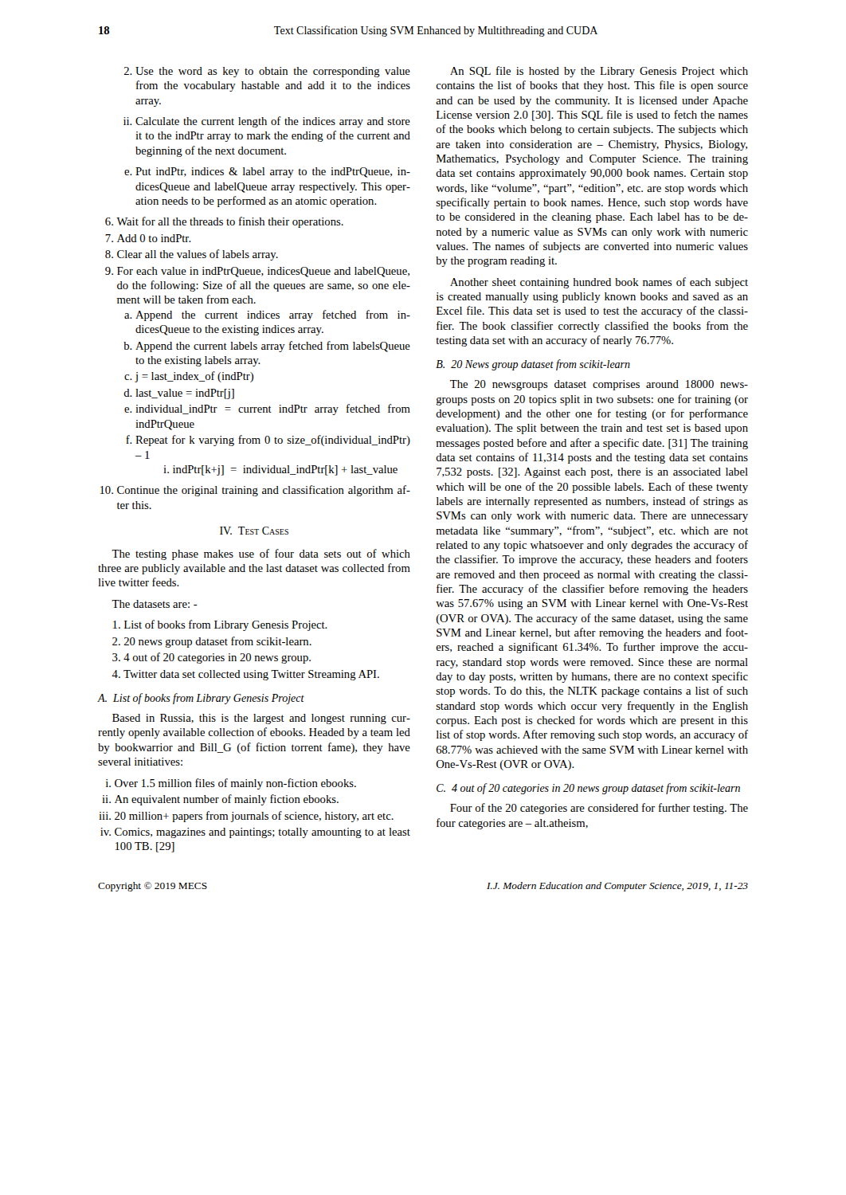18 Text Classification Using SVM Enhanced by Multithreading and CUDA
Use the word as key to obtain the corresponding value from the vocabulary hastable and add it to the indices array.
Calculate the current length of the indices array and store it to the indPtr array to mark the ending of the current and beginning of the next document.
Put indPtr, indices & label array to the indPtrQueue, indicesQueue and labelQueue array respectively. This operation needs to be performed as an atomic operation.
Wait for all the threads to finish their operations.
Add 0 to indPtr.
Clear all the values of labels array.
For each value in indPtrQueue, indicesQueue and labelQueue, do the following: Size of all the queues are same, so one element will be taken from each.
Append the current indices array fetched from indicesQueue to the existing indices array.
Append the current labels array fetched from labelsQueue to the existing labels array.
j = last_index_of (indPtr)
last_value = indPtr[j]
individual_indPtr = current indPtr array fetched from indPtrQueue
Repeat for k varying from 0 to size_of(individual_indPtr) – 1
i. indPtr[k+j] = individual_indPtr[k] + last_value
Continue the original training and classification algorithm after this.
IV. Test Cases
The testing phase makes use of four data sets out of which three are publicly available and the last dataset was collected from live twitter feeds.
The datasets are: -
1. List of books from Library Genesis Project.
2. 20 news group dataset from scikit-learn.
3. 4 out of 20 categories in 20 news group.
4. Twitter data set collected using Twitter Streaming API.
A. List of books from Library Genesis Project
Based in Russia, this is the largest and longest running currently openly available collection of ebooks. Headed by a team led by bookwarrior and Bill_G (of fiction torrent fame), they have several initiatives:
Over 1.5 million files of mainly non-fiction ebooks.
An equivalent number of mainly fiction ebooks.
20 million+ papers from journals of science, history, art etc.
Comics, magazines and paintings; totally amounting to at least 100 TB. [29]
An SQL file is hosted by the Library Genesis Project which contains the list of books that they host. This file is open source and can be used by the community. It is licensed under Apache License version 2.0 [30]. This SQL file is used to fetch the names of the books which belong to certain subjects. The subjects which are taken into consideration are – Chemistry, Physics, Biology, Mathematics, Psychology and Computer Science. The training data set contains approximately 90,000 book names. Certain stop words, like “volume”, “part”, “edition”, etc. are stop words which specifically pertain to book names. Hence, such stop words have to be considered in the cleaning phase. Each label has to be denoted by a numeric value as SVMs can only work with numeric values. The names of subjects are converted into numeric values by the program reading it.
Another sheet containing hundred book names of each subject is created manually using publicly known books and saved as an Excel file. This data set is used to test the accuracy of the classifier. The book classifier correctly classified the books from the testing data set with an accuracy of nearly 76.77%.
B. 20 News group dataset from scikit-learn
The 20 newsgroups dataset comprises around 18000 newsgroups posts on 20 topics split in two subsets: one for training (or development) and the other one for testing (or for performance evaluation). The split between the train and test set is based upon messages posted before and after a specific date. [31] The training data set contains of 11,314 posts and the testing data set contains 7,532 posts. [32]. Against each post, there is an associated label which will be one of the 20 possible labels. Each of these twenty labels are internally represented as numbers, instead of strings as SVMs can only work with numeric data. There are unnecessary metadata like “summary”, “from”, “subject”, etc. which are not related to any topic whatsoever and only degrades the accuracy of the classifier. To improve the accuracy, these headers and footers are removed and then proceed as normal with creating the classifier. The accuracy of the classifier before removing the headers was 57.67% using an SVM with Linear kernel with One-Vs-Rest (OVR or OVA). The accuracy of the same dataset, using the same SVM and Linear kernel, but after removing the headers and footers, reached a significant 61.34%. To further improve the accuracy, standard stop words were removed. Since these are normal day to day posts, written by humans, there are no context specific stop words. To do this, the NLTK package contains a list of such standard stop words which occur very frequently in the English corpus. Each post is checked for words which are present in this list of stop words. After removing such stop words, an accuracy of 68.77% was achieved with the same SVM with Linear kernel with One-Vs-Rest (OVR or OVA).
C. 4 out of 20 categories in 20 news group dataset from scikit-learn
Four of the 20 categories are considered for further testing. The four categories are – alt.atheism,
Copyright © 2019 MECS I.J. Modern Education and Computer Science, 2019, 1, 11-23